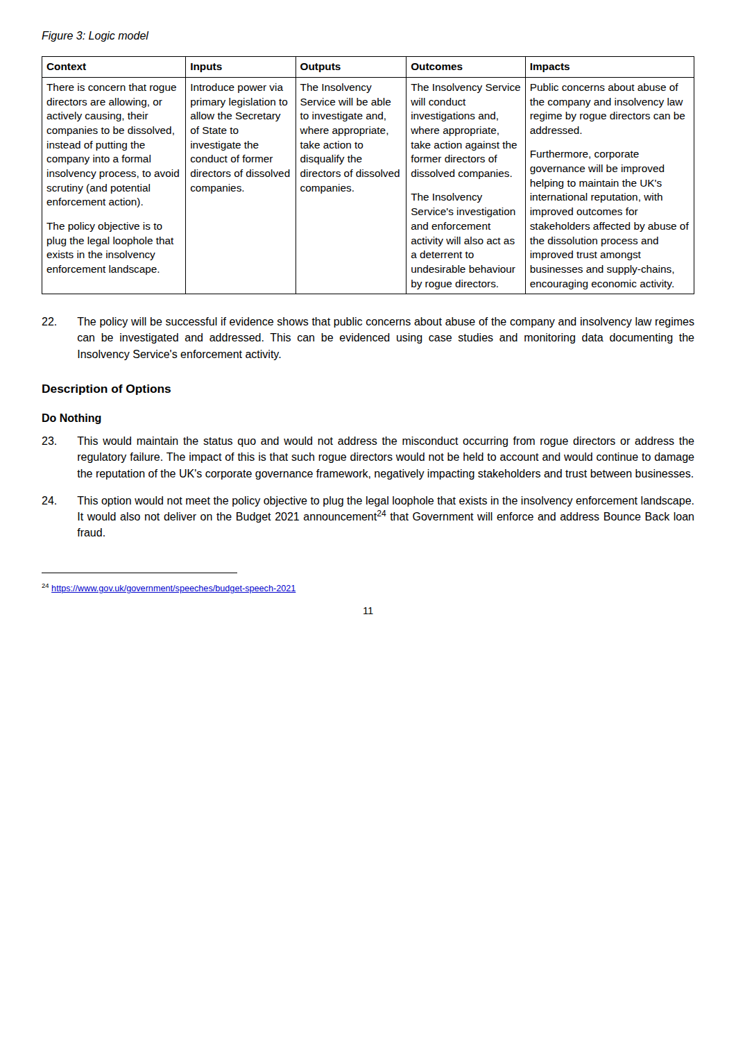Figure 3: Logic model
| Context | Inputs | Outputs | Outcomes | Impacts |
| --- | --- | --- | --- | --- |
| There is concern that rogue directors are allowing, or actively causing, their companies to be dissolved, instead of putting the company into a formal insolvency process, to avoid scrutiny (and potential enforcement action). The policy objective is to plug the legal loophole that exists in the insolvency enforcement landscape. | Introduce power via primary legislation to allow the Secretary of State to investigate the conduct of former directors of dissolved companies. | The Insolvency Service will be able to investigate and, where appropriate, take action to disqualify the directors of dissolved companies. | The Insolvency Service will conduct investigations and, where appropriate, take action against the former directors of dissolved companies. The Insolvency Service's investigation and enforcement activity will also act as a deterrent to undesirable behaviour by rogue directors. | Public concerns about abuse of the company and insolvency law regime by rogue directors can be addressed. Furthermore, corporate governance will be improved helping to maintain the UK's international reputation, with improved outcomes for stakeholders affected by abuse of the dissolution process and improved trust amongst businesses and supply-chains, encouraging economic activity. |
22. The policy will be successful if evidence shows that public concerns about abuse of the company and insolvency law regimes can be investigated and addressed. This can be evidenced using case studies and monitoring data documenting the Insolvency Service's enforcement activity.
Description of Options
Do Nothing
23. This would maintain the status quo and would not address the misconduct occurring from rogue directors or address the regulatory failure. The impact of this is that such rogue directors would not be held to account and would continue to damage the reputation of the UK's corporate governance framework, negatively impacting stakeholders and trust between businesses.
24. This option would not meet the policy objective to plug the legal loophole that exists in the insolvency enforcement landscape. It would also not deliver on the Budget 2021 announcement24 that Government will enforce and address Bounce Back loan fraud.
24 https://www.gov.uk/government/speeches/budget-speech-2021
11